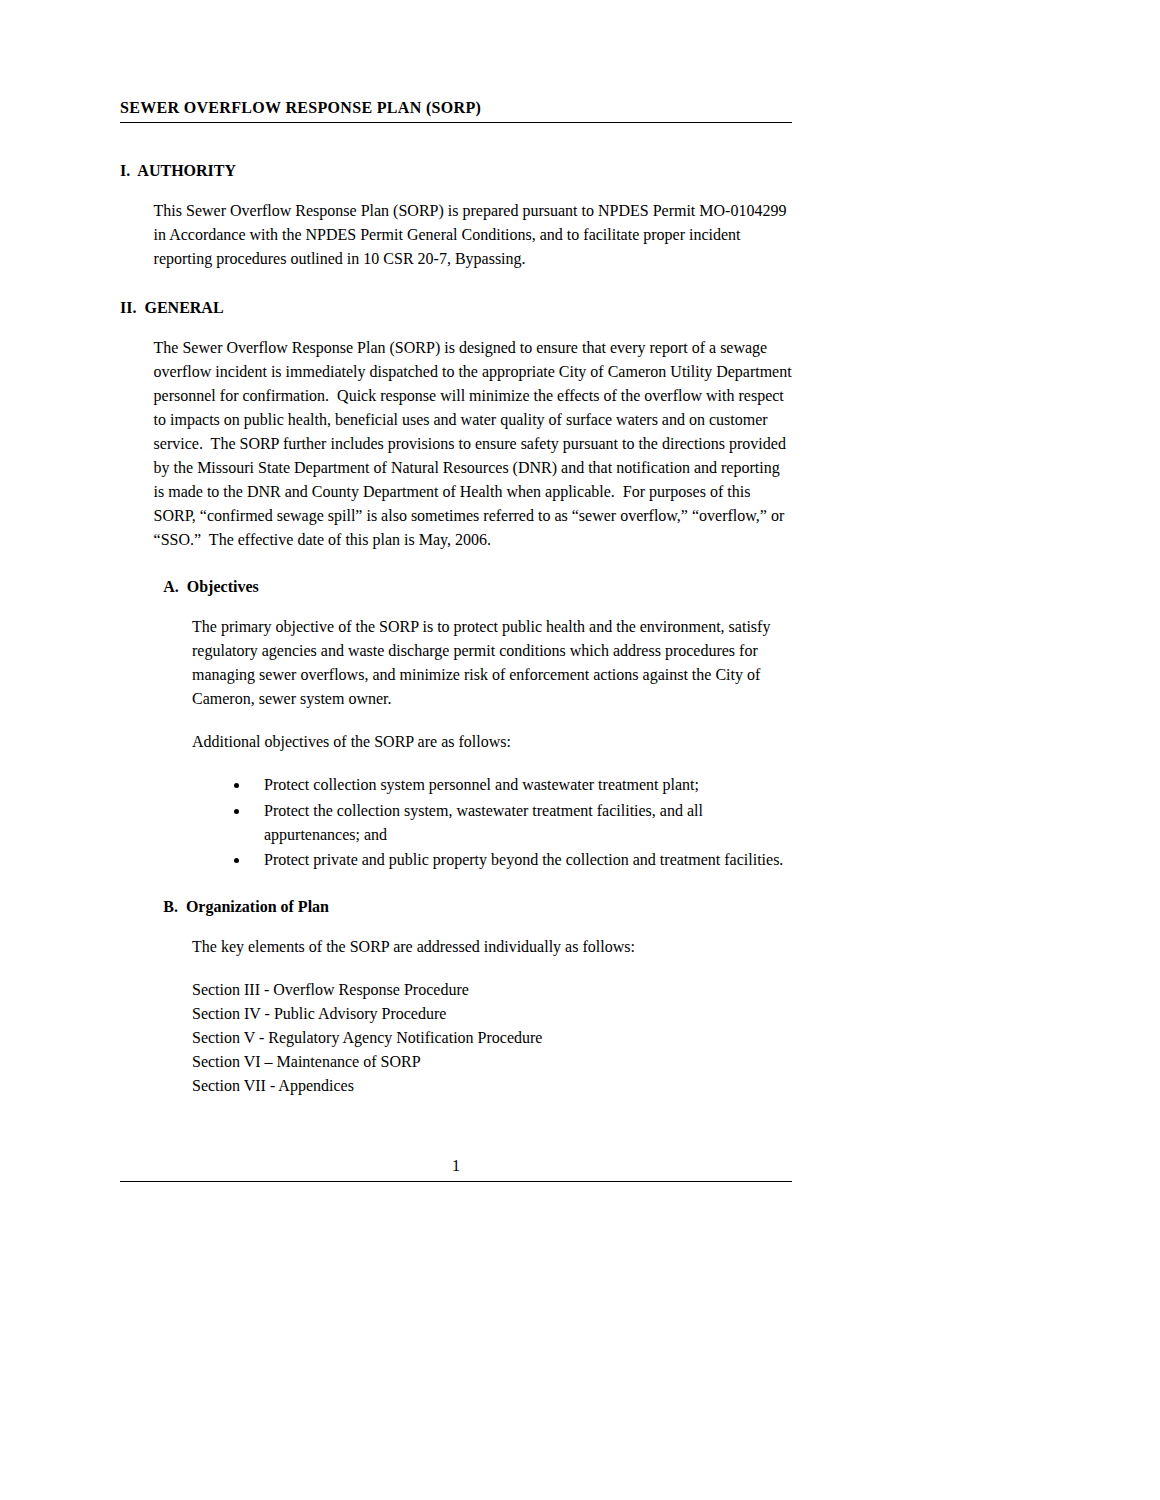SEWER OVERFLOW RESPONSE PLAN (SORP)
I. AUTHORITY
This Sewer Overflow Response Plan (SORP) is prepared pursuant to NPDES Permit MO-0104299 in Accordance with the NPDES Permit General Conditions, and to facilitate proper incident reporting procedures outlined in 10 CSR 20-7, Bypassing.
II. GENERAL
The Sewer Overflow Response Plan (SORP) is designed to ensure that every report of a sewage overflow incident is immediately dispatched to the appropriate City of Cameron Utility Department personnel for confirmation. Quick response will minimize the effects of the overflow with respect to impacts on public health, beneficial uses and water quality of surface waters and on customer service. The SORP further includes provisions to ensure safety pursuant to the directions provided by the Missouri State Department of Natural Resources (DNR) and that notification and reporting is made to the DNR and County Department of Health when applicable. For purposes of this SORP, “confirmed sewage spill” is also sometimes referred to as “sewer overflow,” “overflow,” or “SSO.” The effective date of this plan is May, 2006.
A. Objectives
The primary objective of the SORP is to protect public health and the environment, satisfy regulatory agencies and waste discharge permit conditions which address procedures for managing sewer overflows, and minimize risk of enforcement actions against the City of Cameron, sewer system owner.
Additional objectives of the SORP are as follows:
Protect collection system personnel and wastewater treatment plant;
Protect the collection system, wastewater treatment facilities, and all appurtenances; and
Protect private and public property beyond the collection and treatment facilities.
B. Organization of Plan
The key elements of the SORP are addressed individually as follows:
Section III - Overflow Response Procedure
Section IV - Public Advisory Procedure
Section V - Regulatory Agency Notification Procedure
Section VI – Maintenance of SORP
Section VII - Appendices
1